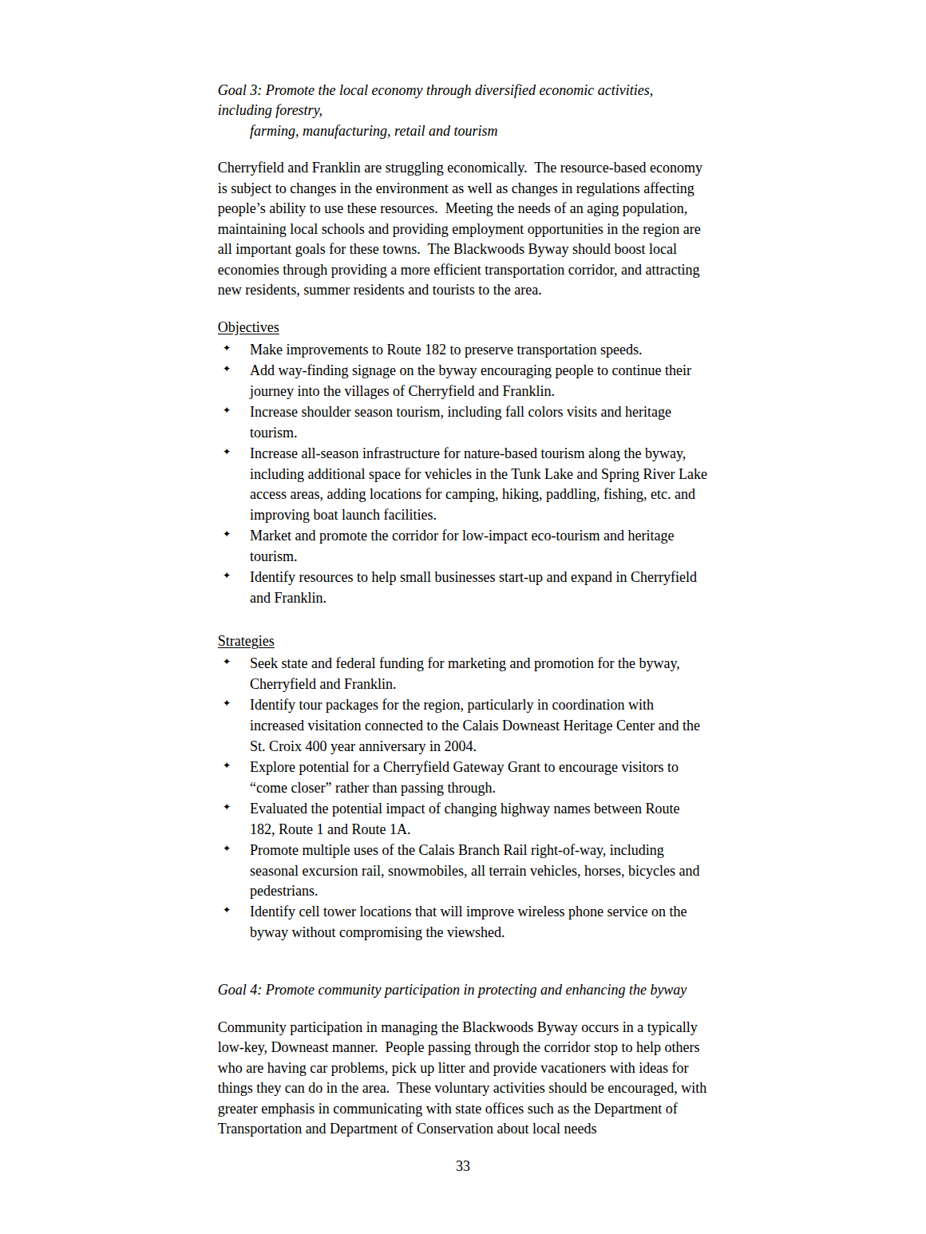Goal 3: Promote the local economy through diversified economic activities, including forestry, farming, manufacturing, retail and tourism
Cherryfield and Franklin are struggling economically. The resource-based economy is subject to changes in the environment as well as changes in regulations affecting people’s ability to use these resources. Meeting the needs of an aging population, maintaining local schools and providing employment opportunities in the region are all important goals for these towns. The Blackwoods Byway should boost local economies through providing a more efficient transportation corridor, and attracting new residents, summer residents and tourists to the area.
Objectives
Make improvements to Route 182 to preserve transportation speeds.
Add way-finding signage on the byway encouraging people to continue their journey into the villages of Cherryfield and Franklin.
Increase shoulder season tourism, including fall colors visits and heritage tourism.
Increase all-season infrastructure for nature-based tourism along the byway, including additional space for vehicles in the Tunk Lake and Spring River Lake access areas, adding locations for camping, hiking, paddling, fishing, etc. and improving boat launch facilities.
Market and promote the corridor for low-impact eco-tourism and heritage tourism.
Identify resources to help small businesses start-up and expand in Cherryfield and Franklin.
Strategies
Seek state and federal funding for marketing and promotion for the byway, Cherryfield and Franklin.
Identify tour packages for the region, particularly in coordination with increased visitation connected to the Calais Downeast Heritage Center and the St. Croix 400 year anniversary in 2004.
Explore potential for a Cherryfield Gateway Grant to encourage visitors to “come closer” rather than passing through.
Evaluated the potential impact of changing highway names between Route 182, Route 1 and Route 1A.
Promote multiple uses of the Calais Branch Rail right-of-way, including seasonal excursion rail, snowmobiles, all terrain vehicles, horses, bicycles and pedestrians.
Identify cell tower locations that will improve wireless phone service on the byway without compromising the viewshed.
Goal 4: Promote community participation in protecting and enhancing the byway
Community participation in managing the Blackwoods Byway occurs in a typically low-key, Downeast manner. People passing through the corridor stop to help others who are having car problems, pick up litter and provide vacationers with ideas for things they can do in the area. These voluntary activities should be encouraged, with greater emphasis in communicating with state offices such as the Department of Transportation and Department of Conservation about local needs
33